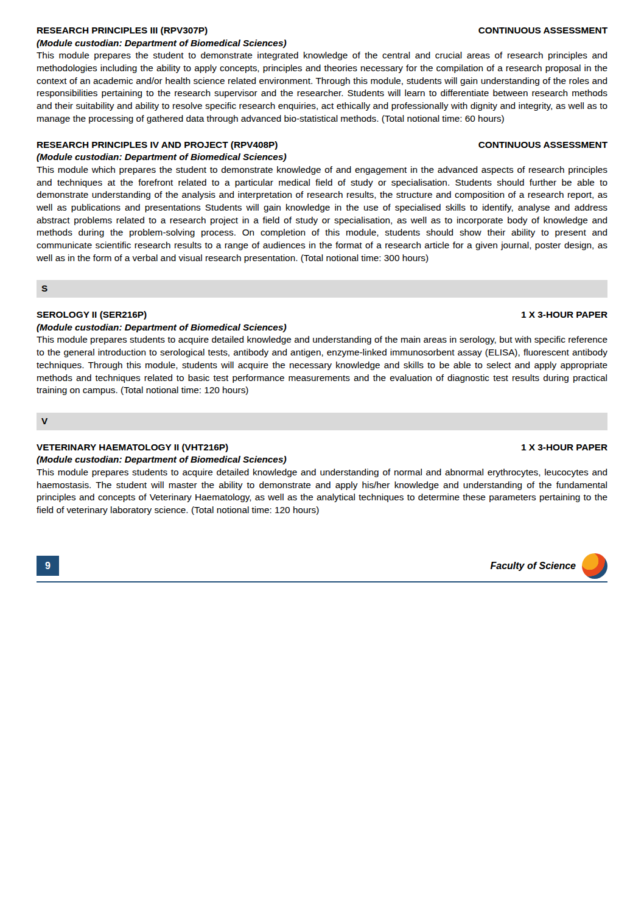RESEARCH PRINCIPLES III (RPV307P) CONTINUOUS ASSESSMENT
(Module custodian: Department of Biomedical Sciences)
This module prepares the student to demonstrate integrated knowledge of the central and crucial areas of research principles and methodologies including the ability to apply concepts, principles and theories necessary for the compilation of a research proposal in the context of an academic and/or health science related environment. Through this module, students will gain understanding of the roles and responsibilities pertaining to the research supervisor and the researcher. Students will learn to differentiate between research methods and their suitability and ability to resolve specific research enquiries, act ethically and professionally with dignity and integrity, as well as to manage the processing of gathered data through advanced bio-statistical methods. (Total notional time: 60 hours)
RESEARCH PRINCIPLES IV AND PROJECT (RPV408P) CONTINUOUS ASSESSMENT
(Module custodian: Department of Biomedical Sciences)
This module which prepares the student to demonstrate knowledge of and engagement in the advanced aspects of research principles and techniques at the forefront related to a particular medical field of study or specialisation. Students should further be able to demonstrate understanding of the analysis and interpretation of research results, the structure and composition of a research report, as well as publications and presentations Students will gain knowledge in the use of specialised skills to identify, analyse and address abstract problems related to a research project in a field of study or specialisation, as well as to incorporate body of knowledge and methods during the problem-solving process. On completion of this module, students should show their ability to present and communicate scientific research results to a range of audiences in the format of a research article for a given journal, poster design, as well as in the form of a verbal and visual research presentation. (Total notional time: 300 hours)
S
SEROLOGY II (SER216P) 1 X 3-HOUR PAPER
(Module custodian: Department of Biomedical Sciences)
This module prepares students to acquire detailed knowledge and understanding of the main areas in serology, but with specific reference to the general introduction to serological tests, antibody and antigen, enzyme-linked immunosorbent assay (ELISA), fluorescent antibody techniques. Through this module, students will acquire the necessary knowledge and skills to be able to select and apply appropriate methods and techniques related to basic test performance measurements and the evaluation of diagnostic test results during practical training on campus. (Total notional time: 120 hours)
V
VETERINARY HAEMATOLOGY II (VHT216P) 1 X 3-HOUR PAPER
(Module custodian: Department of Biomedical Sciences)
This module prepares students to acquire detailed knowledge and understanding of normal and abnormal erythrocytes, leucocytes and haemostasis. The student will master the ability to demonstrate and apply his/her knowledge and understanding of the fundamental principles and concepts of Veterinary Haematology, as well as the analytical techniques to determine these parameters pertaining to the field of veterinary laboratory science. (Total notional time: 120 hours)
9
Faculty of Science